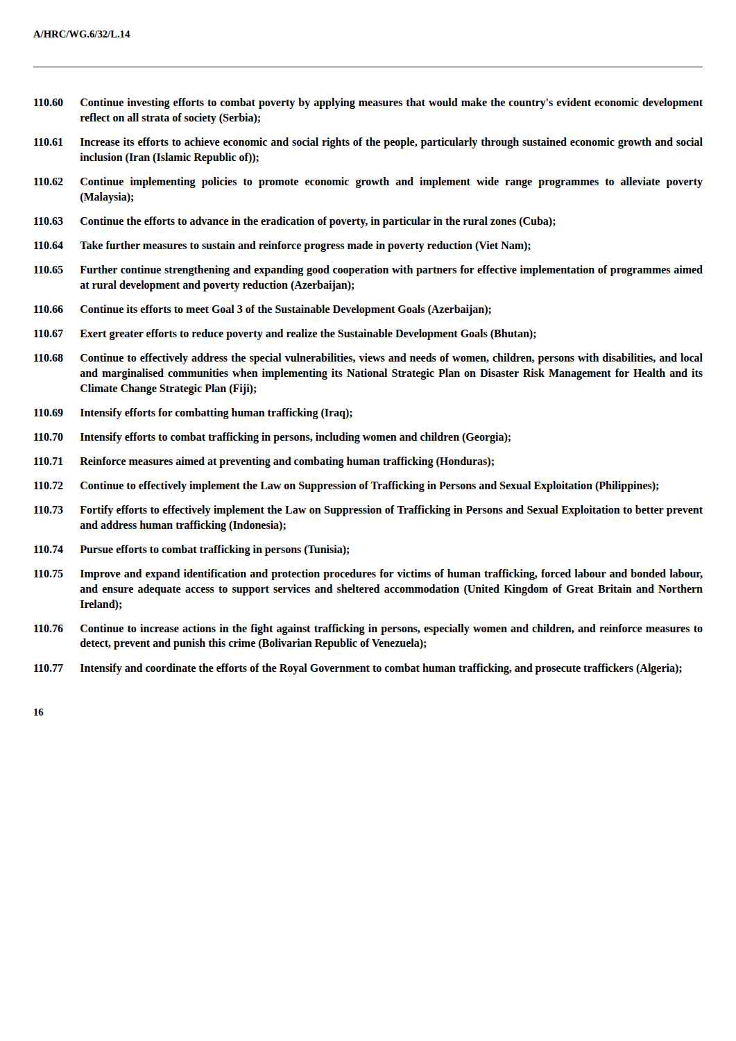A/HRC/WG.6/32/L.14
110.60
Continue investing efforts to combat poverty by applying measures that would make the country's evident economic development reflect on all strata of society (Serbia);
110.61
Increase its efforts to achieve economic and social rights of the people, particularly through sustained economic growth and social inclusion (Iran (Islamic Republic of));
110.62
Continue implementing policies to promote economic growth and implement wide range programmes to alleviate poverty (Malaysia);
110.63
Continue the efforts to advance in the eradication of poverty, in particular in the rural zones (Cuba);
110.64
Take further measures to sustain and reinforce progress made in poverty reduction (Viet Nam);
110.65
Further continue strengthening and expanding good cooperation with partners for effective implementation of programmes aimed at rural development and poverty reduction (Azerbaijan);
110.66
Continue its efforts to meet Goal 3 of the Sustainable Development Goals (Azerbaijan);
110.67
Exert greater efforts to reduce poverty and realize the Sustainable Development Goals (Bhutan);
110.68
Continue to effectively address the special vulnerabilities, views and needs of women, children, persons with disabilities, and local and marginalised communities when implementing its National Strategic Plan on Disaster Risk Management for Health and its Climate Change Strategic Plan (Fiji);
110.69
Intensify efforts for combatting human trafficking (Iraq);
110.70
Intensify efforts to combat trafficking in persons, including women and children (Georgia);
110.71
Reinforce measures aimed at preventing and combating human trafficking (Honduras);
110.72
Continue to effectively implement the Law on Suppression of Trafficking in Persons and Sexual Exploitation (Philippines);
110.73
Fortify efforts to effectively implement the Law on Suppression of Trafficking in Persons and Sexual Exploitation to better prevent and address human trafficking (Indonesia);
110.74
Pursue efforts to combat trafficking in persons (Tunisia);
110.75
Improve and expand identification and protection procedures for victims of human trafficking, forced labour and bonded labour, and ensure adequate access to support services and sheltered accommodation (United Kingdom of Great Britain and Northern Ireland);
110.76
Continue to increase actions in the fight against trafficking in persons, especially women and children, and reinforce measures to detect, prevent and punish this crime (Bolivarian Republic of Venezuela);
110.77
Intensify and coordinate the efforts of the Royal Government to combat human trafficking, and prosecute traffickers (Algeria);
16